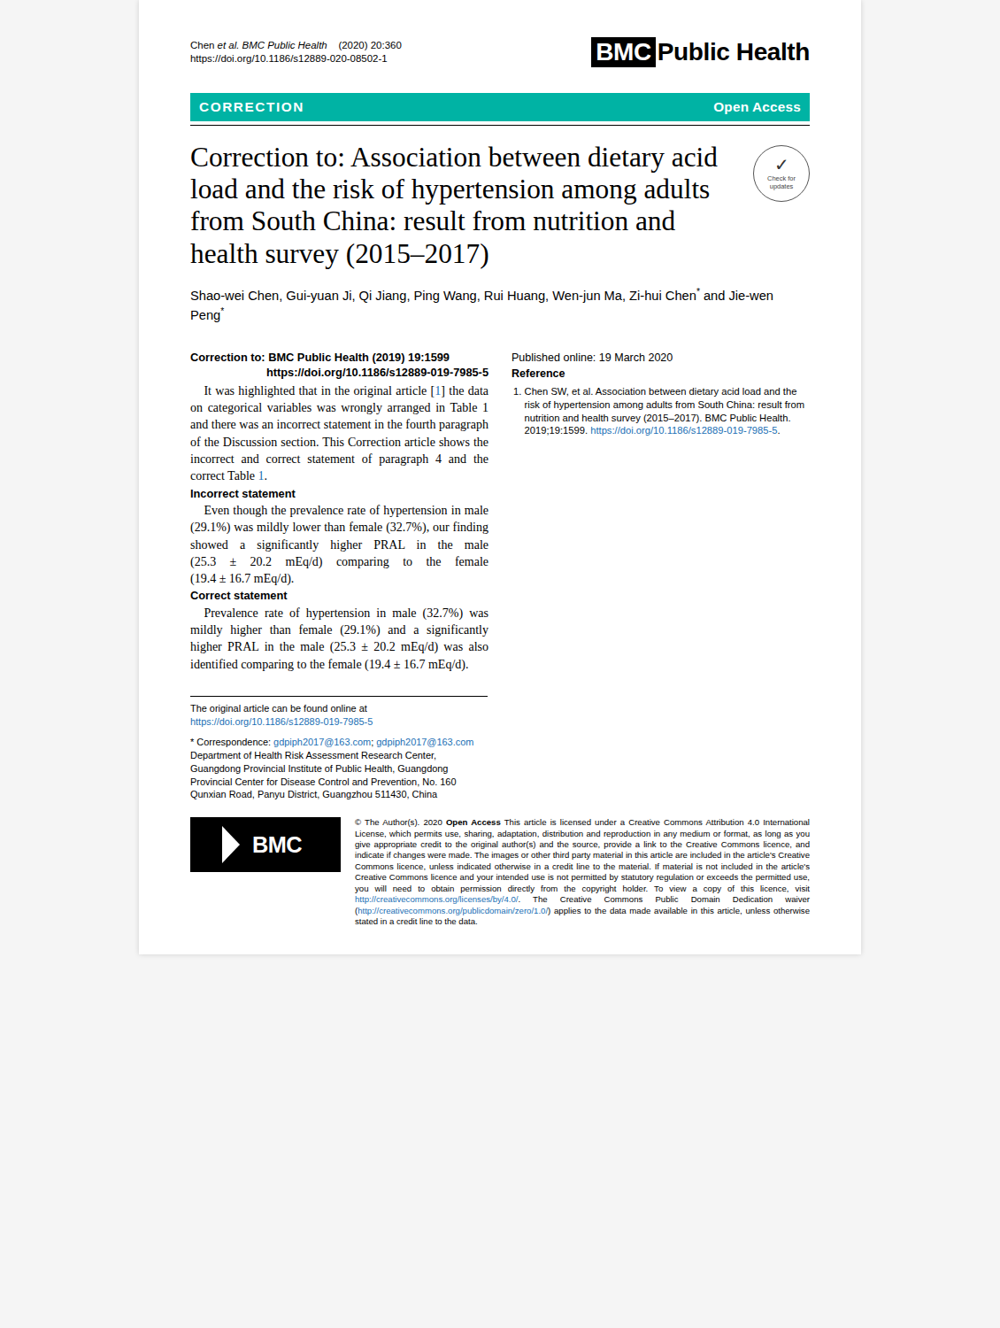Chen et al. BMC Public Health (2020) 20:360 https://doi.org/10.1186/s12889-020-08502-1
BMCPublic Health
CORRECTION Open Access
Correction to: Association between dietary acid load and the risk of hypertension among adults from South China: result from nutrition and health survey (2015–2017)
✓
Check for
updates
Shao-wei Chen, Gui-yuan Ji, Qi Jiang, Ping Wang, Rui Huang, Wen-jun Ma, Zi-hui Chen* and Jie-wen Peng*
Correction to: BMC Public Health (2019) 19:1599 https://doi.org/10.1186/s12889-019-7985-5
It was highlighted that in the original article [1] the data on categorical variables was wrongly arranged in Table 1 and there was an incorrect statement in the fourth paragraph of the Discussion section. This Correction article shows the incorrect and correct statement of paragraph 4 and the correct Table 1.
Incorrect statement
Even though the prevalence rate of hypertension in male (29.1%) was mildly lower than female (32.7%), our finding showed a significantly higher PRAL in the male (25.3 ± 20.2 mEq/d) comparing to the female (19.4 ± 16.7 mEq/d).
Correct statement
Prevalence rate of hypertension in male (32.7%) was mildly higher than female (29.1%) and a significantly higher PRAL in the male (25.3 ± 20.2 mEq/d) was also identified comparing to the female (19.4 ± 16.7 mEq/d).
Published online: 19 March 2020
Reference
Chen SW, et al. Association between dietary acid load and the risk of hypertension among adults from South China: result from nutrition and health survey (2015–2017). BMC Public Health. 2019;19:1599. https://doi.org/10.1186/s12889-019-7985-5.
The original article can be found online at https://doi.org/10.1186/s12889-019-7985-5
* Correspondence: gdpiph2017@163.com; gdpiph2017@163.com
Department of Health Risk Assessment Research Center, Guangdong Provincial Institute of Public Health, Guangdong Provincial Center for Disease Control and Prevention, No. 160 Qunxian Road, Panyu District, Guangzhou 511430, China
BMC
© The Author(s). 2020 Open Access This article is licensed under a Creative Commons Attribution 4.0 International License, which permits use, sharing, adaptation, distribution and reproduction in any medium or format, as long as you give appropriate credit to the original author(s) and the source, provide a link to the Creative Commons licence, and indicate if changes were made. The images or other third party material in this article are included in the article's Creative Commons licence, unless indicated otherwise in a credit line to the material. If material is not included in the article's Creative Commons licence and your intended use is not permitted by statutory regulation or exceeds the permitted use, you will need to obtain permission directly from the copyright holder. To view a copy of this licence, visit http://creativecommons.org/licenses/by/4.0/. The Creative Commons Public Domain Dedication waiver (http://creativecommons.org/publicdomain/zero/1.0/) applies to the data made available in this article, unless otherwise stated in a credit line to the data.